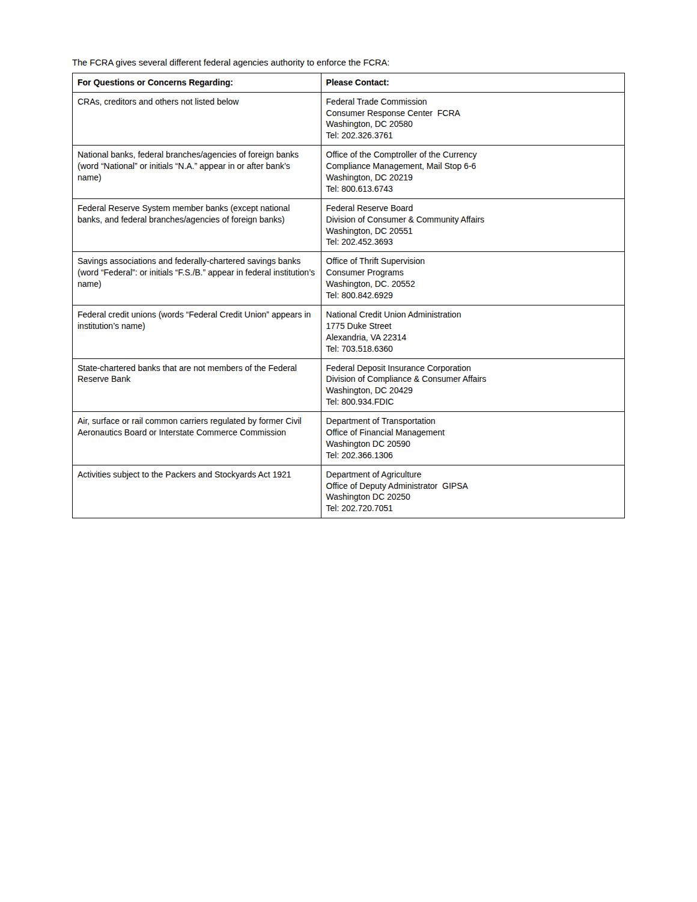The FCRA gives several different federal agencies authority to enforce the FCRA:
| For Questions or Concerns Regarding: | Please Contact: |
| --- | --- |
| CRAs, creditors and others not listed below | Federal Trade Commission Consumer Response Center FCRA Washington, DC 20580 Tel: 202.326.3761 |
| National banks, federal branches/agencies of foreign banks (word “National” or initials “N.A.” appear in or after bank’s name) | Office of the Comptroller of the Currency Compliance Management, Mail Stop 6-6 Washington, DC 20219 Tel: 800.613.6743 |
| Federal Reserve System member banks (except national banks, and federal branches/agencies of foreign banks) | Federal Reserve Board Division of Consumer & Community Affairs Washington, DC 20551 Tel: 202.452.3693 |
| Savings associations and federally-chartered savings banks (word “Federal”: or initials “F.S./B.” appear in federal institution’s name) | Office of Thrift Supervision Consumer Programs Washington, DC. 20552 Tel: 800.842.6929 |
| Federal credit unions (words “Federal Credit Union” appears in institution’s name) | National Credit Union Administration 1775 Duke Street Alexandria, VA 22314 Tel: 703.518.6360 |
| State-chartered banks that are not members of the Federal Reserve Bank | Federal Deposit Insurance Corporation Division of Compliance & Consumer Affairs Washington, DC 20429 Tel: 800.934.FDIC |
| Air, surface or rail common carriers regulated by former Civil Aeronautics Board or Interstate Commerce Commission | Department of Transportation Office of Financial Management Washington DC 20590 Tel: 202.366.1306 |
| Activities subject to the Packers and Stockyards Act 1921 | Department of Agriculture Office of Deputy Administrator GIPSA Washington DC 20250 Tel: 202.720.7051 |